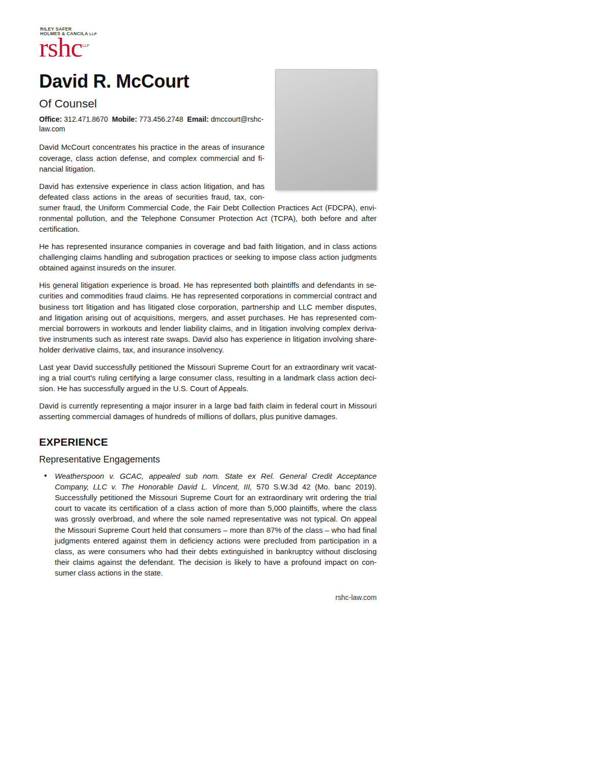Riley Safer Holmes & Cancila LLP rshcLLP
David R. McCourt
Of Counsel
Office: 312.471.8670 Mobile: 773.456.2748 Email: dmccourt@rshc-law.com
David McCourt concentrates his practice in the areas of insurance coverage, class action defense, and complex commercial and financial litigation.
David has extensive experience in class action litigation, and has defeated class actions in the areas of securities fraud, tax, consumer fraud, the Uniform Commercial Code, the Fair Debt Collection Practices Act (FDCPA), environmental pollution, and the Telephone Consumer Protection Act (TCPA), both before and after certification.
He has represented insurance companies in coverage and bad faith litigation, and in class actions challenging claims handling and subrogation practices or seeking to impose class action judgments obtained against insureds on the insurer.
His general litigation experience is broad. He has represented both plaintiffs and defendants in securities and commodities fraud claims. He has represented corporations in commercial contract and business tort litigation and has litigated close corporation, partnership and LLC member disputes, and litigation arising out of acquisitions, mergers, and asset purchases. He has represented commercial borrowers in workouts and lender liability claims, and in litigation involving complex derivative instruments such as interest rate swaps. David also has experience in litigation involving shareholder derivative claims, tax, and insurance insolvency.
Last year David successfully petitioned the Missouri Supreme Court for an extraordinary writ vacating a trial court's ruling certifying a large consumer class, resulting in a landmark class action decision. He has successfully argued in the U.S. Court of Appeals.
David is currently representing a major insurer in a large bad faith claim in federal court in Missouri asserting commercial damages of hundreds of millions of dollars, plus punitive damages.
EXPERIENCE
Representative Engagements
Weatherspoon v. GCAC, appealed sub nom. State ex Rel. General Credit Acceptance Company, LLC v. The Honorable David L. Vincent, III, 570 S.W.3d 42 (Mo. banc 2019). Successfully petitioned the Missouri Supreme Court for an extraordinary writ ordering the trial court to vacate its certification of a class action of more than 5,000 plaintiffs, where the class was grossly overbroad, and where the sole named representative was not typical. On appeal the Missouri Supreme Court held that consumers – more than 87% of the class – who had final judgments entered against them in deficiency actions were precluded from participation in a class, as were consumers who had their debts extinguished in bankruptcy without disclosing their claims against the defendant. The decision is likely to have a profound impact on consumer class actions in the state.
rshc-law.com